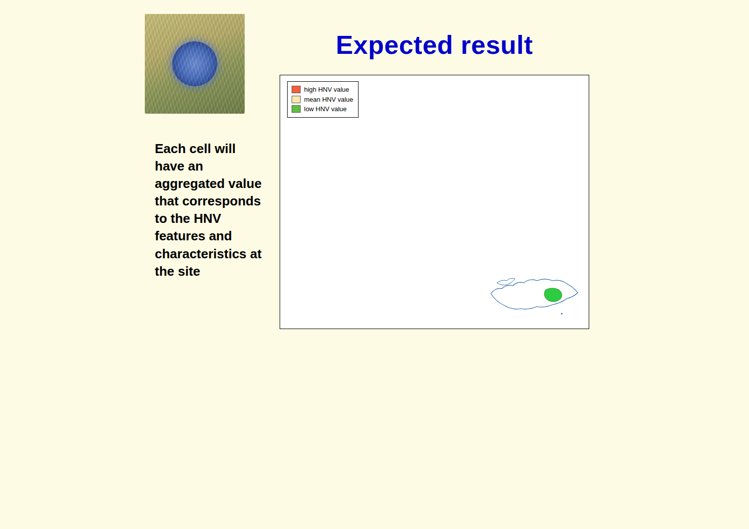Expected result
Each cell will have an aggregated value that corresponds to the HNV features and characteristics at the site
high HNV value
mean HNV value
low HNV value